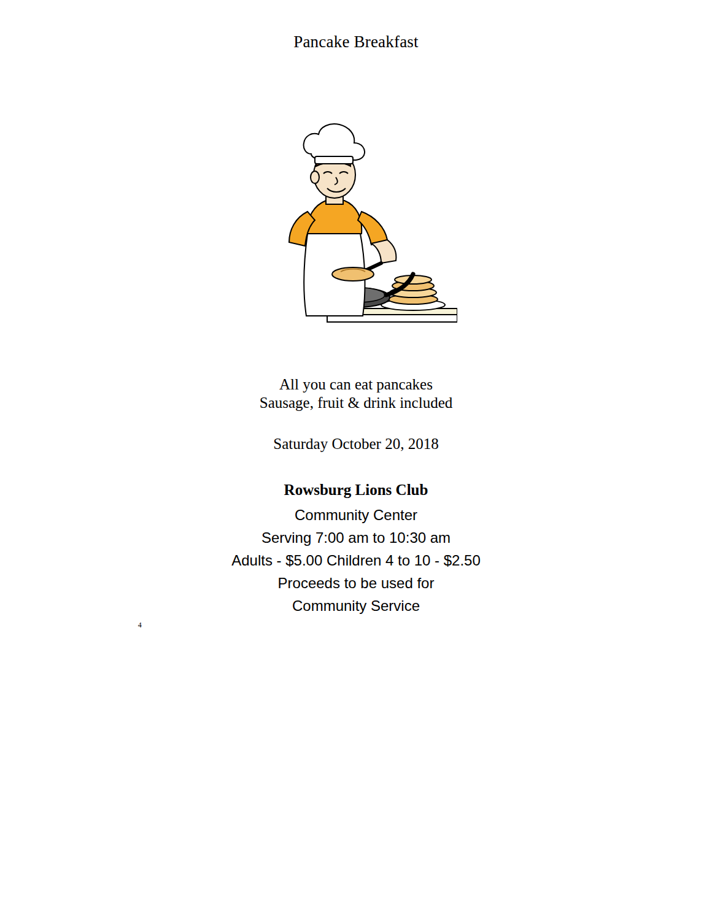Pancake Breakfast
Cook flipping pancakes
All you can eat pancakes
Sausage, fruit & drink included Saturday October 20, 2018
Rowsburg Lions Club Community Center
Serving 7:00 am to 10:30 am
Adults - $5.00 Children 4 to 10 - $2.50
Proceeds to be used for
Community Service
4